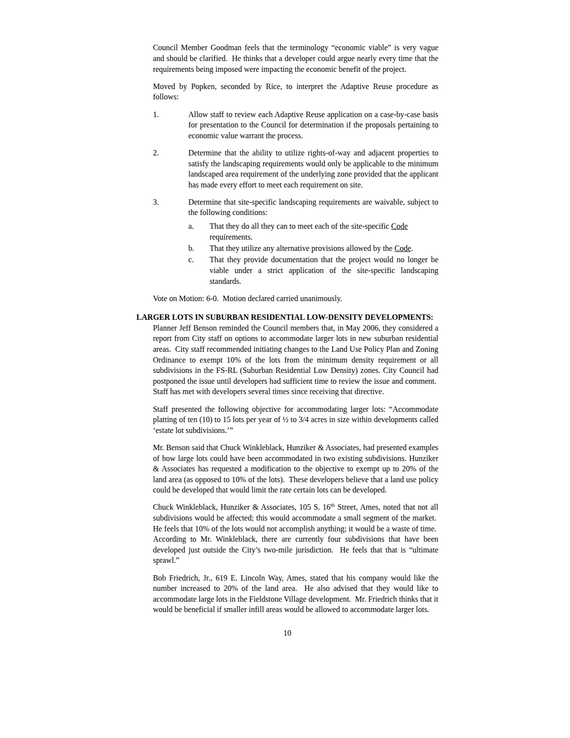Council Member Goodman feels that the terminology “economic viable” is very vague and should be clarified. He thinks that a developer could argue nearly every time that the requirements being imposed were impacting the economic benefit of the project.
Moved by Popken, seconded by Rice, to interpret the Adaptive Reuse procedure as follows:
1. Allow staff to review each Adaptive Reuse application on a case-by-case basis for presentation to the Council for determination if the proposals pertaining to economic value warrant the process.
2. Determine that the ability to utilize rights-of-way and adjacent properties to satisfy the landscaping requirements would only be applicable to the minimum landscaped area requirement of the underlying zone provided that the applicant has made every effort to meet each requirement on site.
3. Determine that site-specific landscaping requirements are waivable, subject to the following conditions:
a. That they do all they can to meet each of the site-specific Code requirements.
b. That they utilize any alternative provisions allowed by the Code.
c. That they provide documentation that the project would no longer be viable under a strict application of the site-specific landscaping standards.
Vote on Motion: 6-0. Motion declared carried unanimously.
Larger Lots in Suburban Residential Low-Density Developments:
Planner Jeff Benson reminded the Council members that, in May 2006, they considered a report from City staff on options to accommodate larger lots in new suburban residential areas. City staff recommended initiating changes to the Land Use Policy Plan and Zoning Ordinance to exempt 10% of the lots from the minimum density requirement or all subdivisions in the FS-RL (Suburban Residential Low Density) zones. City Council had postponed the issue until developers had sufficient time to review the issue and comment. Staff has met with developers several times since receiving that directive.
Staff presented the following objective for accommodating larger lots: “Accommodate platting of ten (10) to 15 lots per year of ½ to 3/4 acres in size within developments called ‘estate lot subdivisions.’”
Mr. Benson said that Chuck Winkleblack, Hunziker & Associates, had presented examples of how large lots could have been accommodated in two existing subdivisions. Hunziker & Associates has requested a modification to the objective to exempt up to 20% of the land area (as opposed to 10% of the lots). These developers believe that a land use policy could be developed that would limit the rate certain lots can be developed.
Chuck Winkleblack, Hunziker & Associates, 105 S. 16th Street, Ames, noted that not all subdivisions would be affected; this would accommodate a small segment of the market. He feels that 10% of the lots would not accomplish anything; it would be a waste of time. According to Mr. Winkleblack, there are currently four subdivisions that have been developed just outside the City’s two-mile jurisdiction. He feels that that is “ultimate sprawl.”
Bob Friedrich, Jr., 619 E. Lincoln Way, Ames, stated that his company would like the number increased to 20% of the land area. He also advised that they would like to accommodate large lots in the Fieldstone Village development. Mr. Friedrich thinks that it would be beneficial if smaller infill areas would be allowed to accommodate larger lots.
10